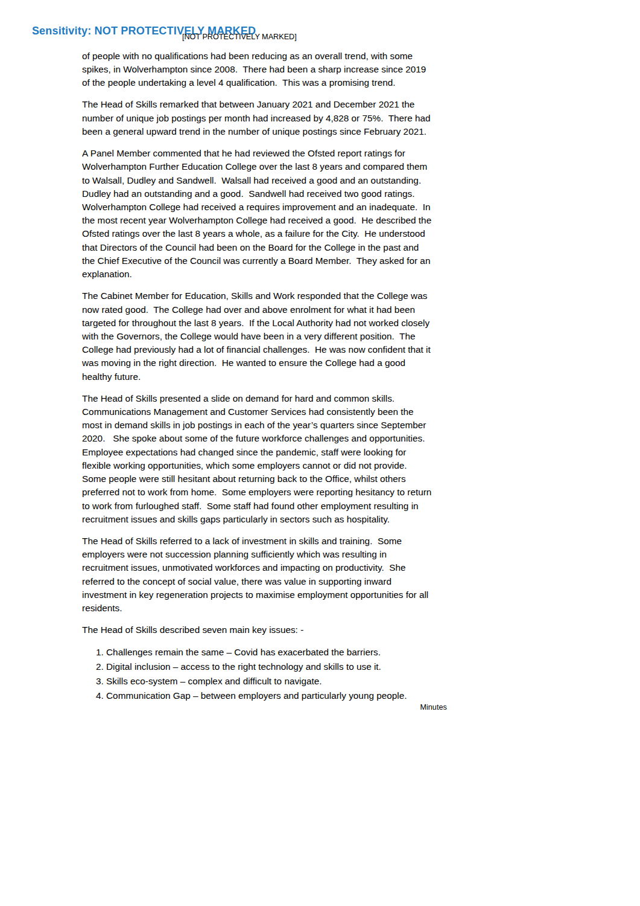Sensitivity: NOT PROTECTIVELY MARKED
[NOT PROTECTIVELY MARKED]
of people with no qualifications had been reducing as an overall trend, with some spikes, in Wolverhampton since 2008. There had been a sharp increase since 2019 of the people undertaking a level 4 qualification. This was a promising trend.
The Head of Skills remarked that between January 2021 and December 2021 the number of unique job postings per month had increased by 4,828 or 75%. There had been a general upward trend in the number of unique postings since February 2021.
A Panel Member commented that he had reviewed the Ofsted report ratings for Wolverhampton Further Education College over the last 8 years and compared them to Walsall, Dudley and Sandwell. Walsall had received a good and an outstanding. Dudley had an outstanding and a good. Sandwell had received two good ratings. Wolverhampton College had received a requires improvement and an inadequate. In the most recent year Wolverhampton College had received a good. He described the Ofsted ratings over the last 8 years a whole, as a failure for the City. He understood that Directors of the Council had been on the Board for the College in the past and the Chief Executive of the Council was currently a Board Member. They asked for an explanation.
The Cabinet Member for Education, Skills and Work responded that the College was now rated good. The College had over and above enrolment for what it had been targeted for throughout the last 8 years. If the Local Authority had not worked closely with the Governors, the College would have been in a very different position. The College had previously had a lot of financial challenges. He was now confident that it was moving in the right direction. He wanted to ensure the College had a good healthy future.
The Head of Skills presented a slide on demand for hard and common skills. Communications Management and Customer Services had consistently been the most in demand skills in job postings in each of the year’s quarters since September 2020. She spoke about some of the future workforce challenges and opportunities. Employee expectations had changed since the pandemic, staff were looking for flexible working opportunities, which some employers cannot or did not provide. Some people were still hesitant about returning back to the Office, whilst others preferred not to work from home. Some employers were reporting hesitancy to return to work from furloughed staff. Some staff had found other employment resulting in recruitment issues and skills gaps particularly in sectors such as hospitality.
The Head of Skills referred to a lack of investment in skills and training. Some employers were not succession planning sufficiently which was resulting in recruitment issues, unmotivated workforces and impacting on productivity. She referred to the concept of social value, there was value in supporting inward investment in key regeneration projects to maximise employment opportunities for all residents.
The Head of Skills described seven main key issues: -
Challenges remain the same – Covid has exacerbated the barriers.
Digital inclusion – access to the right technology and skills to use it.
Skills eco-system – complex and difficult to navigate.
Communication Gap – between employers and particularly young people.
Minutes